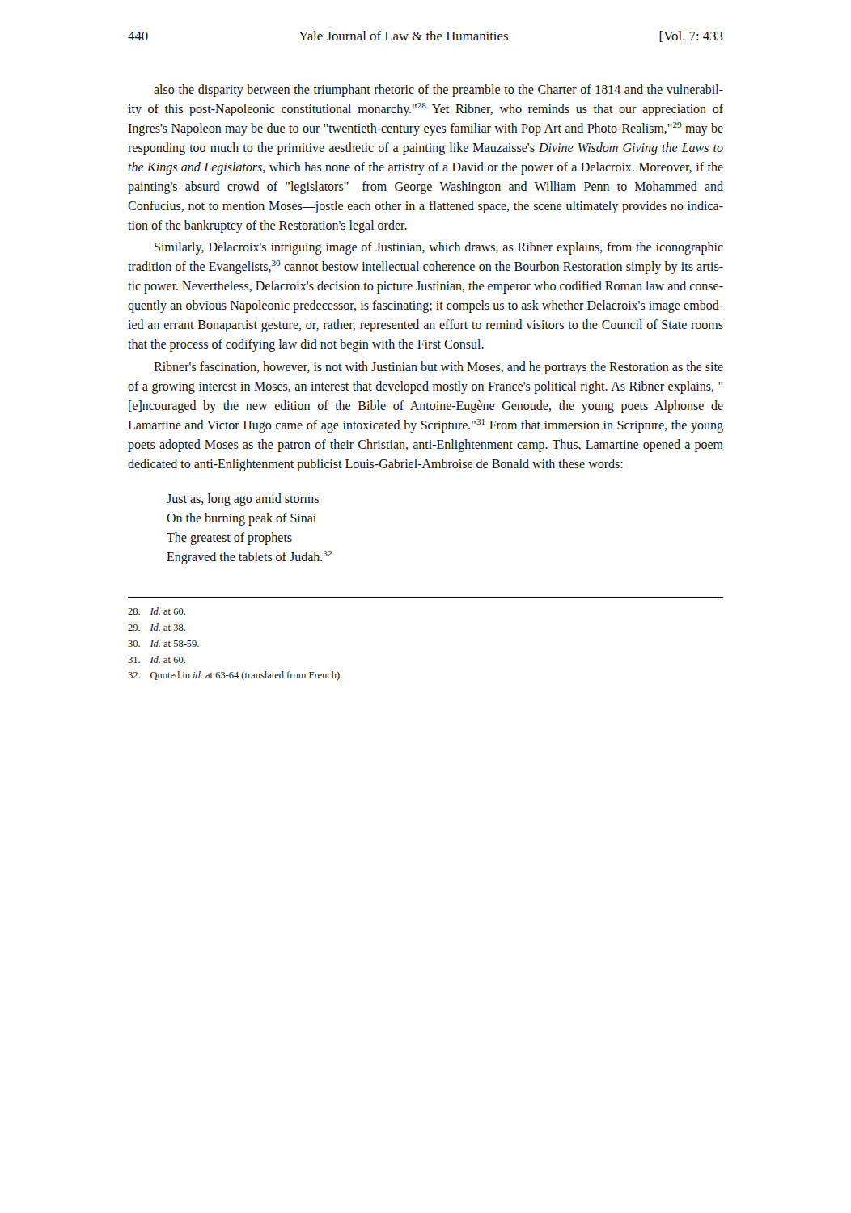440 Yale Journal of Law & the Humanities [Vol. 7: 433
also the disparity between the triumphant rhetoric of the preamble to the Charter of 1814 and the vulnerability of this post-Napoleonic constitutional monarchy."28 Yet Ribner, who reminds us that our appreciation of Ingres's Napoleon may be due to our "twentieth-century eyes familiar with Pop Art and Photo-Realism,"29 may be responding too much to the primitive aesthetic of a painting like Mauzaisse's Divine Wisdom Giving the Laws to the Kings and Legislators, which has none of the artistry of a David or the power of a Delacroix. Moreover, if the painting's absurd crowd of "legislators"—from George Washington and William Penn to Mohammed and Confucius, not to mention Moses—jostle each other in a flattened space, the scene ultimately provides no indication of the bankruptcy of the Restoration's legal order.
Similarly, Delacroix's intriguing image of Justinian, which draws, as Ribner explains, from the iconographic tradition of the Evangelists,30 cannot bestow intellectual coherence on the Bourbon Restoration simply by its artistic power. Nevertheless, Delacroix's decision to picture Justinian, the emperor who codified Roman law and consequently an obvious Napoleonic predecessor, is fascinating; it compels us to ask whether Delacroix's image embodied an errant Bonapartist gesture, or, rather, represented an effort to remind visitors to the Council of State rooms that the process of codifying law did not begin with the First Consul.
Ribner's fascination, however, is not with Justinian but with Moses, and he portrays the Restoration as the site of a growing interest in Moses, an interest that developed mostly on France's political right. As Ribner explains, "[e]ncouraged by the new edition of the Bible of Antoine-Eugène Genoude, the young poets Alphonse de Lamartine and Victor Hugo came of age intoxicated by Scripture."31 From that immersion in Scripture, the young poets adopted Moses as the patron of their Christian, anti-Enlightenment camp. Thus, Lamartine opened a poem dedicated to anti-Enlightenment publicist Louis-Gabriel-Ambroise de Bonald with these words:
Just as, long ago amid storms
On the burning peak of Sinai
The greatest of prophets
Engraved the tablets of Judah.32
28. Id. at 60.
29. Id. at 38.
30. Id. at 58-59.
31. Id. at 60.
32. Quoted in id. at 63-64 (translated from French).